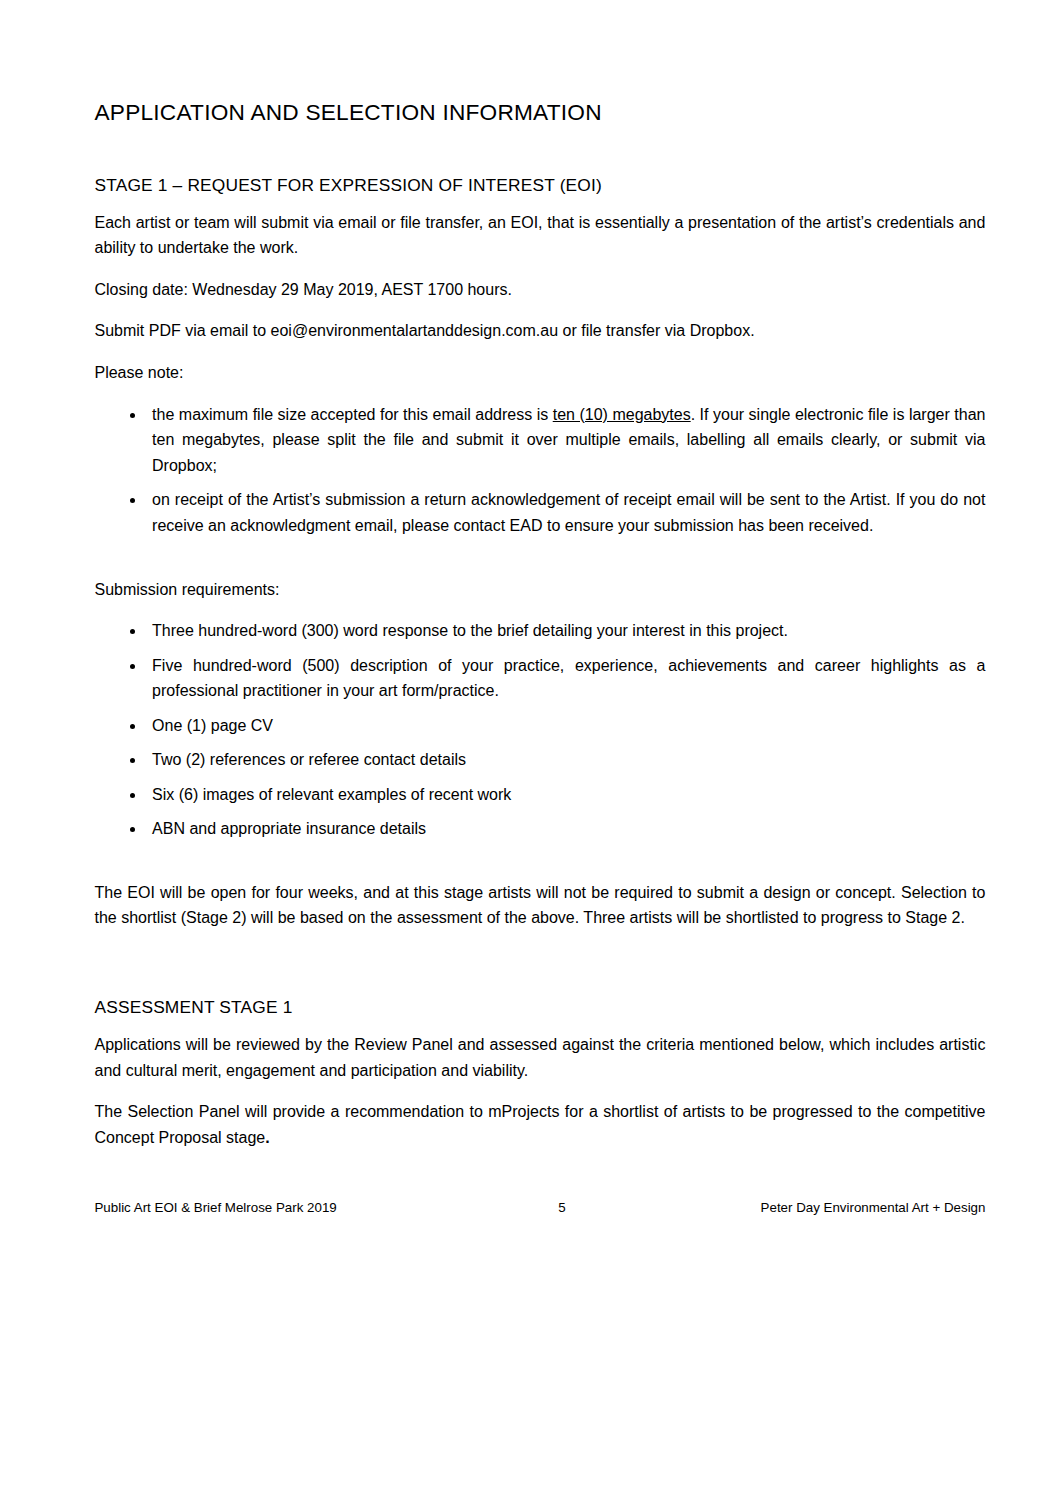APPLICATION AND SELECTION INFORMATION
STAGE 1 – REQUEST FOR EXPRESSION OF INTEREST (EOI)
Each artist or team will submit via email or file transfer, an EOI, that is essentially a presentation of the artist’s credentials and ability to undertake the work.
Closing date: Wednesday 29 May 2019, AEST 1700 hours.
Submit PDF via email to eoi@environmentalartanddesign.com.au or file transfer via Dropbox.
Please note:
the maximum file size accepted for this email address is ten (10) megabytes. If your single electronic file is larger than ten megabytes, please split the file and submit it over multiple emails, labelling all emails clearly, or submit via Dropbox;
on receipt of the Artist’s submission a return acknowledgement of receipt email will be sent to the Artist. If you do not receive an acknowledgment email, please contact EAD to ensure your submission has been received.
Submission requirements:
Three hundred-word (300) word response to the brief detailing your interest in this project.
Five hundred-word (500) description of your practice, experience, achievements and career highlights as a professional practitioner in your art form/practice.
One (1) page CV
Two (2) references or referee contact details
Six (6) images of relevant examples of recent work
ABN and appropriate insurance details
The EOI will be open for four weeks, and at this stage artists will not be required to submit a design or concept. Selection to the shortlist (Stage 2) will be based on the assessment of the above. Three artists will be shortlisted to progress to Stage 2.
ASSESSMENT STAGE 1
Applications will be reviewed by the Review Panel and assessed against the criteria mentioned below, which includes artistic and cultural merit, engagement and participation and viability.
The Selection Panel will provide a recommendation to mProjects for a shortlist of artists to be progressed to the competitive Concept Proposal stage.
Public Art EOI & Brief Melrose Park 2019
5
Peter Day Environmental Art + Design